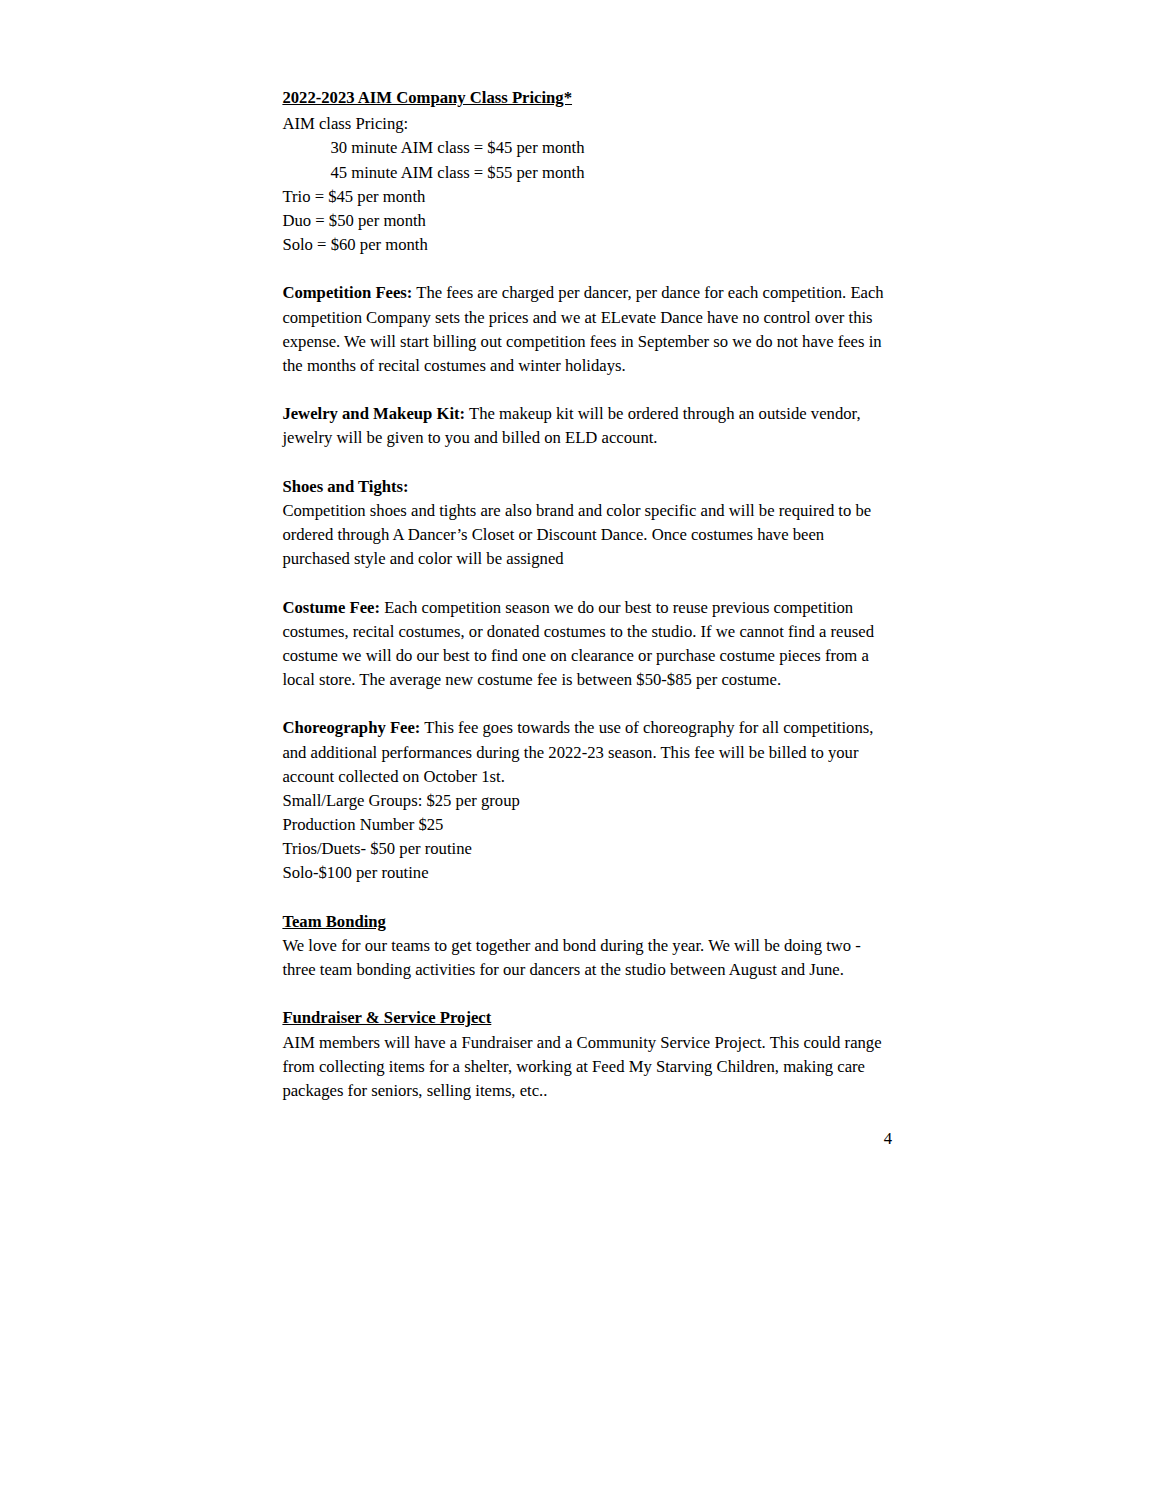2022-2023 AIM Company Class Pricing*
AIM class Pricing:
30 minute AIM class = $45 per month
45 minute AIM class = $55 per month
Trio = $45 per month
Duo = $50 per month
Solo = $60 per month
Competition Fees: The fees are charged per dancer, per dance for each competition. Each competition Company sets the prices and we at ELevate Dance have no control over this expense. We will start billing out competition fees in September so we do not have fees in the months of recital costumes and winter holidays.
Jewelry and Makeup Kit: The makeup kit will be ordered through an outside vendor, jewelry will be given to you and billed on ELD account.
Shoes and Tights:
Competition shoes and tights are also brand and color specific and will be required to be ordered through A Dancer’s Closet or Discount Dance. Once costumes have been purchased style and color will be assigned
Costume Fee: Each competition season we do our best to reuse previous competition costumes, recital costumes, or donated costumes to the studio. If we cannot find a reused costume we will do our best to find one on clearance or purchase costume pieces from a local store. The average new costume fee is between $50-$85 per costume.
Choreography Fee: This fee goes towards the use of choreography for all competitions, and additional performances during the 2022-23 season. This fee will be billed to your account collected on October 1st.
Small/Large Groups: $25 per group
Production Number $25
Trios/Duets- $50 per routine
Solo-$100 per routine
Team Bonding
We love for our teams to get together and bond during the year. We will be doing two - three team bonding activities for our dancers at the studio between August and June.
Fundraiser & Service Project
AIM members will have a Fundraiser and a Community Service Project. This could range from collecting items for a shelter, working at Feed My Starving Children, making care packages for seniors, selling items, etc..
4